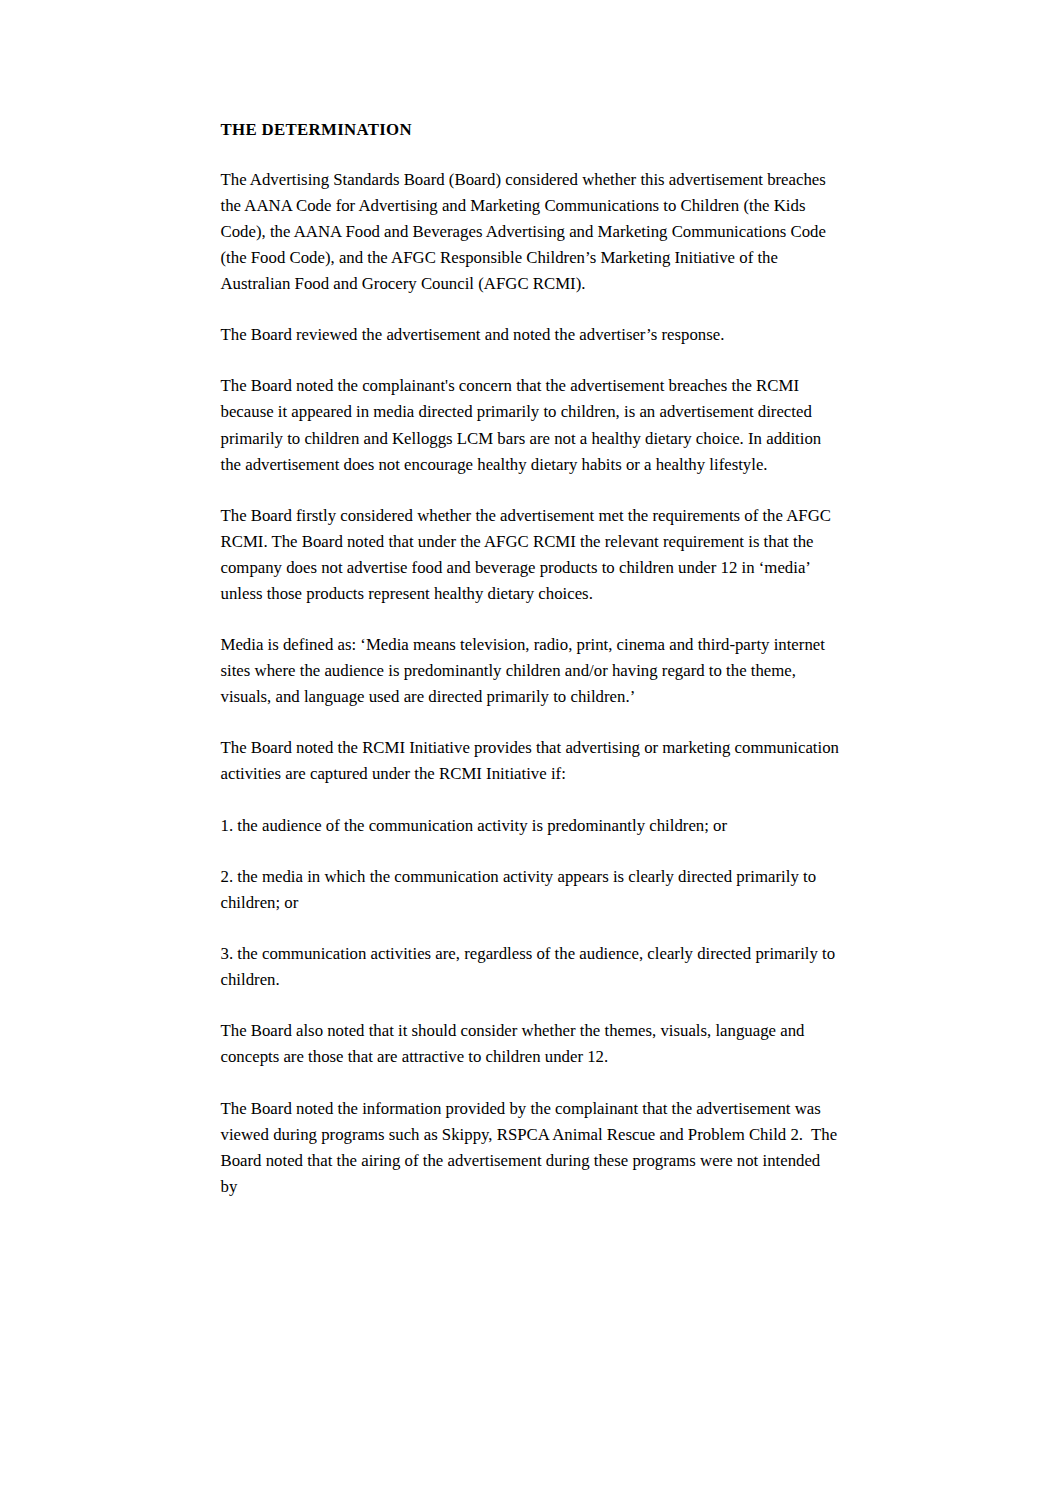The Determination
The Advertising Standards Board (Board) considered whether this advertisement breaches the AANA Code for Advertising and Marketing Communications to Children (the Kids Code), the AANA Food and Beverages Advertising and Marketing Communications Code (the Food Code), and the AFGC Responsible Children’s Marketing Initiative of the Australian Food and Grocery Council (AFGC RCMI).
The Board reviewed the advertisement and noted the advertiser’s response.
The Board noted the complainant's concern that the advertisement breaches the RCMI because it appeared in media directed primarily to children, is an advertisement directed primarily to children and Kelloggs LCM bars are not a healthy dietary choice. In addition the advertisement does not encourage healthy dietary habits or a healthy lifestyle.
The Board firstly considered whether the advertisement met the requirements of the AFGC RCMI. The Board noted that under the AFGC RCMI the relevant requirement is that the company does not advertise food and beverage products to children under 12 in ‘media’ unless those products represent healthy dietary choices.
Media is defined as: ‘Media means television, radio, print, cinema and third-party internet sites where the audience is predominantly children and/or having regard to the theme, visuals, and language used are directed primarily to children.’
The Board noted the RCMI Initiative provides that advertising or marketing communication activities are captured under the RCMI Initiative if:
1. the audience of the communication activity is predominantly children; or
2. the media in which the communication activity appears is clearly directed primarily to children; or
3. the communication activities are, regardless of the audience, clearly directed primarily to children.
The Board also noted that it should consider whether the themes, visuals, language and concepts are those that are attractive to children under 12.
The Board noted the information provided by the complainant that the advertisement was viewed during programs such as Skippy, RSPCA Animal Rescue and Problem Child 2. The Board noted that the airing of the advertisement during these programs were not intended by